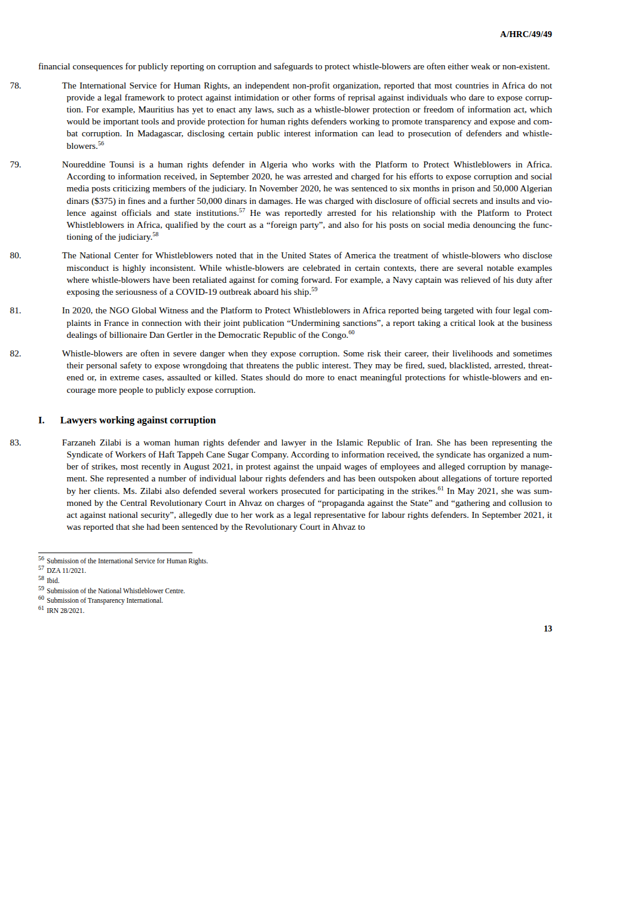A/HRC/49/49
financial consequences for publicly reporting on corruption and safeguards to protect whistle-blowers are often either weak or non-existent.
78. The International Service for Human Rights, an independent non-profit organization, reported that most countries in Africa do not provide a legal framework to protect against intimidation or other forms of reprisal against individuals who dare to expose corruption. For example, Mauritius has yet to enact any laws, such as a whistle-blower protection or freedom of information act, which would be important tools and provide protection for human rights defenders working to promote transparency and expose and combat corruption. In Madagascar, disclosing certain public interest information can lead to prosecution of defenders and whistle-blowers.56
79. Noureddine Tounsi is a human rights defender in Algeria who works with the Platform to Protect Whistleblowers in Africa. According to information received, in September 2020, he was arrested and charged for his efforts to expose corruption and social media posts criticizing members of the judiciary. In November 2020, he was sentenced to six months in prison and 50,000 Algerian dinars ($375) in fines and a further 50,000 dinars in damages. He was charged with disclosure of official secrets and insults and violence against officials and state institutions.57 He was reportedly arrested for his relationship with the Platform to Protect Whistleblowers in Africa, qualified by the court as a “foreign party”, and also for his posts on social media denouncing the functioning of the judiciary.58
80. The National Center for Whistleblowers noted that in the United States of America the treatment of whistle-blowers who disclose misconduct is highly inconsistent. While whistle-blowers are celebrated in certain contexts, there are several notable examples where whistle-blowers have been retaliated against for coming forward. For example, a Navy captain was relieved of his duty after exposing the seriousness of a COVID-19 outbreak aboard his ship.59
81. In 2020, the NGO Global Witness and the Platform to Protect Whistleblowers in Africa reported being targeted with four legal complaints in France in connection with their joint publication “Undermining sanctions”, a report taking a critical look at the business dealings of billionaire Dan Gertler in the Democratic Republic of the Congo.60
82. Whistle-blowers are often in severe danger when they expose corruption. Some risk their career, their livelihoods and sometimes their personal safety to expose wrongdoing that threatens the public interest. They may be fired, sued, blacklisted, arrested, threatened or, in extreme cases, assaulted or killed. States should do more to enact meaningful protections for whistle-blowers and encourage more people to publicly expose corruption.
I. Lawyers working against corruption
83. Farzaneh Zilabi is a woman human rights defender and lawyer in the Islamic Republic of Iran. She has been representing the Syndicate of Workers of Haft Tappeh Cane Sugar Company. According to information received, the syndicate has organized a number of strikes, most recently in August 2021, in protest against the unpaid wages of employees and alleged corruption by management. She represented a number of individual labour rights defenders and has been outspoken about allegations of torture reported by her clients. Ms. Zilabi also defended several workers prosecuted for participating in the strikes.61 In May 2021, she was summoned by the Central Revolutionary Court in Ahvaz on charges of “propaganda against the State” and “gathering and collusion to act against national security”, allegedly due to her work as a legal representative for labour rights defenders. In September 2021, it was reported that she had been sentenced by the Revolutionary Court in Ahvaz to
56Submission of the International Service for Human Rights.
57DZA 11/2021.
58Ibid.
59Submission of the National Whistleblower Centre.
60Submission of Transparency International.
61IRN 28/2021.
13